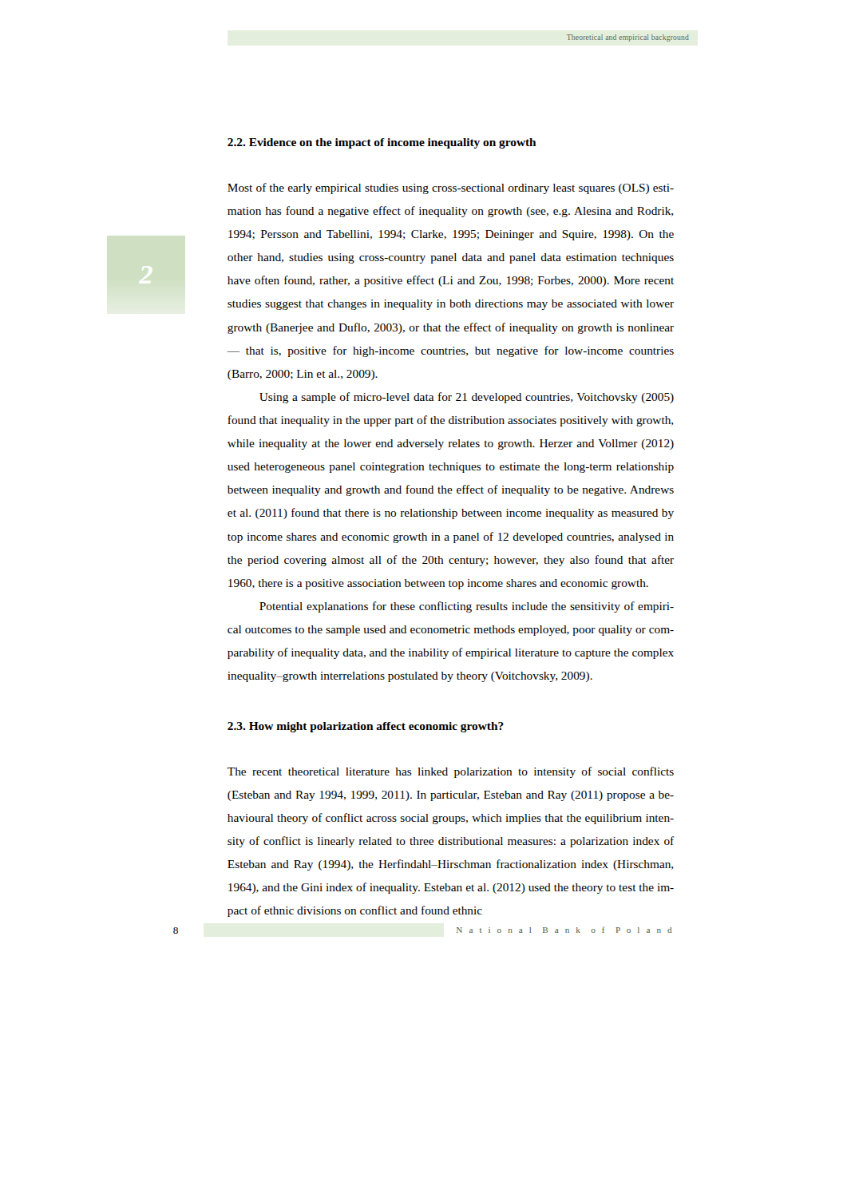Theoretical and empirical background
2
2.2. Evidence on the impact of income inequality on growth
Most of the early empirical studies using cross-sectional ordinary least squares (OLS) estimation has found a negative effect of inequality on growth (see, e.g. Alesina and Rodrik, 1994; Persson and Tabellini, 1994; Clarke, 1995; Deininger and Squire, 1998). On the other hand, studies using cross-country panel data and panel data estimation techniques have often found, rather, a positive effect (Li and Zou, 1998; Forbes, 2000). More recent studies suggest that changes in inequality in both directions may be associated with lower growth (Banerjee and Duflo, 2003), or that the effect of inequality on growth is nonlinear — that is, positive for high-income countries, but negative for low-income countries (Barro, 2000; Lin et al., 2009).
Using a sample of micro-level data for 21 developed countries, Voitchovsky (2005) found that inequality in the upper part of the distribution associates positively with growth, while inequality at the lower end adversely relates to growth. Herzer and Vollmer (2012) used heterogeneous panel cointegration techniques to estimate the long-term relationship between inequality and growth and found the effect of inequality to be negative. Andrews et al. (2011) found that there is no relationship between income inequality as measured by top income shares and economic growth in a panel of 12 developed countries, analysed in the period covering almost all of the 20th century; however, they also found that after 1960, there is a positive association between top income shares and economic growth.
Potential explanations for these conflicting results include the sensitivity of empirical outcomes to the sample used and econometric methods employed, poor quality or comparability of inequality data, and the inability of empirical literature to capture the complex inequality–growth interrelations postulated by theory (Voitchovsky, 2009).
2.3. How might polarization affect economic growth?
The recent theoretical literature has linked polarization to intensity of social conflicts (Esteban and Ray 1994, 1999, 2011). In particular, Esteban and Ray (2011) propose a behavioural theory of conflict across social groups, which implies that the equilibrium intensity of conflict is linearly related to three distributional measures: a polarization index of Esteban and Ray (1994), the Herfindahl–Hirschman fractionalization index (Hirschman, 1964), and the Gini index of inequality. Esteban et al. (2012) used the theory to test the impact of ethnic divisions on conflict and found ethnic
8
N a t i o n a l B a n k o f P o l a n d